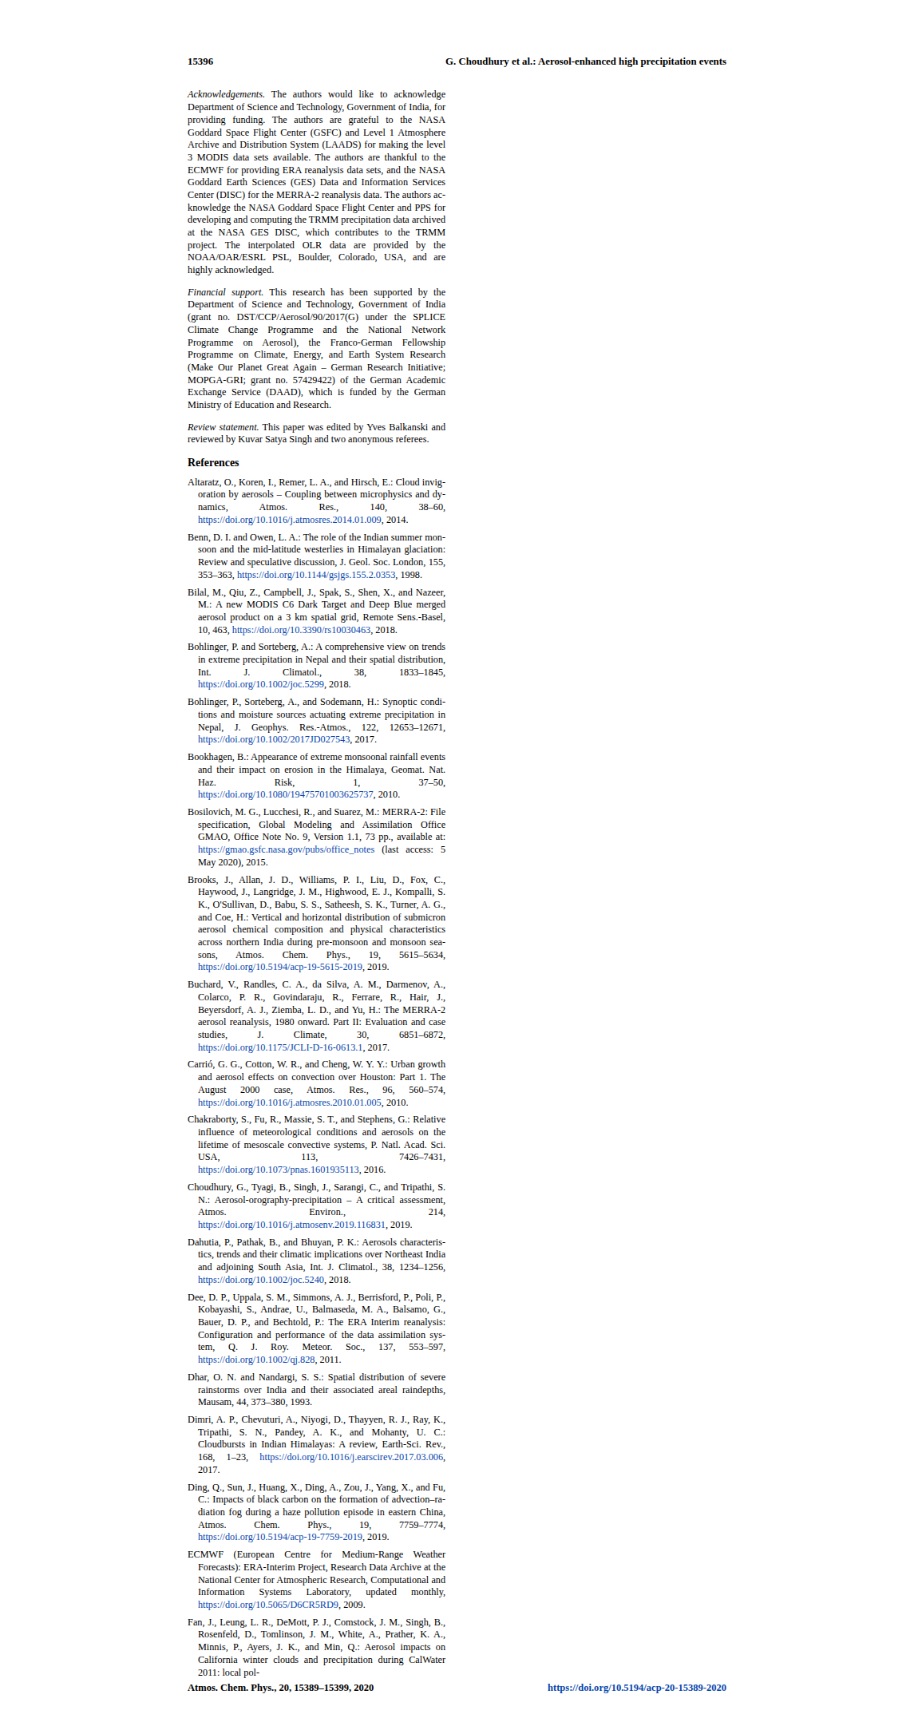15396
G. Choudhury et al.: Aerosol-enhanced high precipitation events
Acknowledgements. The authors would like to acknowledge Department of Science and Technology, Government of India, for providing funding. The authors are grateful to the NASA Goddard Space Flight Center (GSFC) and Level 1 Atmosphere Archive and Distribution System (LAADS) for making the level 3 MODIS data sets available. The authors are thankful to the ECMWF for providing ERA reanalysis data sets, and the NASA Goddard Earth Sciences (GES) Data and Information Services Center (DISC) for the MERRA-2 reanalysis data. The authors acknowledge the NASA Goddard Space Flight Center and PPS for developing and computing the TRMM precipitation data archived at the NASA GES DISC, which contributes to the TRMM project. The interpolated OLR data are provided by the NOAA/OAR/ESRL PSL, Boulder, Colorado, USA, and are highly acknowledged.
Financial support. This research has been supported by the Department of Science and Technology, Government of India (grant no. DST/CCP/Aerosol/90/2017(G) under the SPLICE Climate Change Programme and the National Network Programme on Aerosol), the Franco-German Fellowship Programme on Climate, Energy, and Earth System Research (Make Our Planet Great Again – German Research Initiative; MOPGA-GRI; grant no. 57429422) of the German Academic Exchange Service (DAAD), which is funded by the German Ministry of Education and Research.
Review statement. This paper was edited by Yves Balkanski and reviewed by Kuvar Satya Singh and two anonymous referees.
References
Altaratz, O., Koren, I., Remer, L. A., and Hirsch, E.: Cloud invigoration by aerosols – Coupling between microphysics and dynamics, Atmos. Res., 140, 38–60, https://doi.org/10.1016/j.atmosres.2014.01.009, 2014.
Benn, D. I. and Owen, L. A.: The role of the Indian summer monsoon and the mid-latitude westerlies in Himalayan glaciation: Review and speculative discussion, J. Geol. Soc. London, 155, 353–363, https://doi.org/10.1144/gsjgs.155.2.0353, 1998.
Bilal, M., Qiu, Z., Campbell, J., Spak, S., Shen, X., and Nazeer, M.: A new MODIS C6 Dark Target and Deep Blue merged aerosol product on a 3 km spatial grid, Remote Sens.-Basel, 10, 463, https://doi.org/10.3390/rs10030463, 2018.
Bohlinger, P. and Sorteberg, A.: A comprehensive view on trends in extreme precipitation in Nepal and their spatial distribution, Int. J. Climatol., 38, 1833–1845, https://doi.org/10.1002/joc.5299, 2018.
Bohlinger, P., Sorteberg, A., and Sodemann, H.: Synoptic conditions and moisture sources actuating extreme precipitation in Nepal, J. Geophys. Res.-Atmos., 122, 12653–12671, https://doi.org/10.1002/2017JD027543, 2017.
Bookhagen, B.: Appearance of extreme monsoonal rainfall events and their impact on erosion in the Himalaya, Geomat. Nat. Haz. Risk, 1, 37–50, https://doi.org/10.1080/19475701003625737, 2010.
Bosilovich, M. G., Lucchesi, R., and Suarez, M.: MERRA-2: File specification, Global Modeling and Assimilation Office GMAO, Office Note No. 9, Version 1.1, 73 pp., available at: https://gmao.gsfc.nasa.gov/pubs/office_notes (last access: 5 May 2020), 2015.
Brooks, J., Allan, J. D., Williams, P. I., Liu, D., Fox, C., Haywood, J., Langridge, J. M., Highwood, E. J., Kompalli, S. K., O'Sullivan, D., Babu, S. S., Satheesh, S. K., Turner, A. G., and Coe, H.: Vertical and horizontal distribution of submicron aerosol chemical composition and physical characteristics across northern India during pre-monsoon and monsoon seasons, Atmos. Chem. Phys., 19, 5615–5634, https://doi.org/10.5194/acp-19-5615-2019, 2019.
Buchard, V., Randles, C. A., da Silva, A. M., Darmenov, A., Colarco, P. R., Govindaraju, R., Ferrare, R., Hair, J., Beyersdorf, A. J., Ziemba, L. D., and Yu, H.: The MERRA-2 aerosol reanalysis, 1980 onward. Part II: Evaluation and case studies, J. Climate, 30, 6851–6872, https://doi.org/10.1175/JCLI-D-16-0613.1, 2017.
Carrió, G. G., Cotton, W. R., and Cheng, W. Y. Y.: Urban growth and aerosol effects on convection over Houston: Part 1. The August 2000 case, Atmos. Res., 96, 560–574, https://doi.org/10.1016/j.atmosres.2010.01.005, 2010.
Chakraborty, S., Fu, R., Massie, S. T., and Stephens, G.: Relative influence of meteorological conditions and aerosols on the lifetime of mesoscale convective systems, P. Natl. Acad. Sci. USA, 113, 7426–7431, https://doi.org/10.1073/pnas.1601935113, 2016.
Choudhury, G., Tyagi, B., Singh, J., Sarangi, C., and Tripathi, S. N.: Aerosol-orography-precipitation – A critical assessment, Atmos. Environ., 214, https://doi.org/10.1016/j.atmosenv.2019.116831, 2019.
Dahutia, P., Pathak, B., and Bhuyan, P. K.: Aerosols characteristics, trends and their climatic implications over Northeast India and adjoining South Asia, Int. J. Climatol., 38, 1234–1256, https://doi.org/10.1002/joc.5240, 2018.
Dee, D. P., Uppala, S. M., Simmons, A. J., Berrisford, P., Poli, P., Kobayashi, S., Andrae, U., Balmaseda, M. A., Balsamo, G., Bauer, D. P., and Bechtold, P.: The ERA Interim reanalysis: Configuration and performance of the data assimilation system, Q. J. Roy. Meteor. Soc., 137, 553–597, https://doi.org/10.1002/qj.828, 2011.
Dhar, O. N. and Nandargi, S. S.: Spatial distribution of severe rainstorms over India and their associated areal raindepths, Mausam, 44, 373–380, 1993.
Dimri, A. P., Chevuturi, A., Niyogi, D., Thayyen, R. J., Ray, K., Tripathi, S. N., Pandey, A. K., and Mohanty, U. C.: Cloudbursts in Indian Himalayas: A review, Earth-Sci. Rev., 168, 1–23, https://doi.org/10.1016/j.earscirev.2017.03.006, 2017.
Ding, Q., Sun, J., Huang, X., Ding, A., Zou, J., Yang, X., and Fu, C.: Impacts of black carbon on the formation of advection–radiation fog during a haze pollution episode in eastern China, Atmos. Chem. Phys., 19, 7759–7774, https://doi.org/10.5194/acp-19-7759-2019, 2019.
ECMWF (European Centre for Medium-Range Weather Forecasts): ERA-Interim Project, Research Data Archive at the National Center for Atmospheric Research, Computational and Information Systems Laboratory, updated monthly, https://doi.org/10.5065/D6CR5RD9, 2009.
Fan, J., Leung, L. R., DeMott, P. J., Comstock, J. M., Singh, B., Rosenfeld, D., Tomlinson, J. M., White, A., Prather, K. A., Minnis, P., Ayers, J. K., and Min, Q.: Aerosol impacts on California winter clouds and precipitation during CalWater 2011: local pol-
Atmos. Chem. Phys., 20, 15389–15399, 2020
https://doi.org/10.5194/acp-20-15389-2020